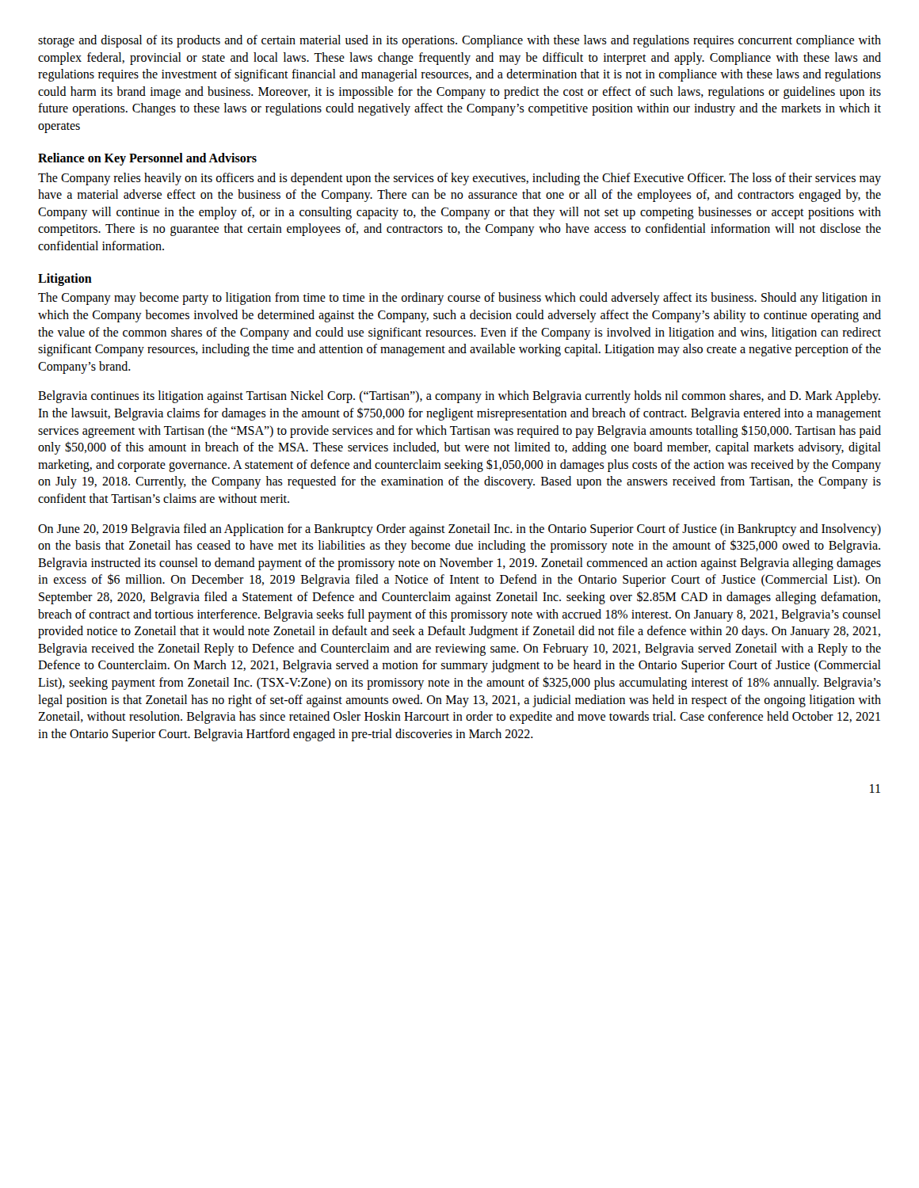storage and disposal of its products and of certain material used in its operations. Compliance with these laws and regulations requires concurrent compliance with complex federal, provincial or state and local laws. These laws change frequently and may be difficult to interpret and apply. Compliance with these laws and regulations requires the investment of significant financial and managerial resources, and a determination that it is not in compliance with these laws and regulations could harm its brand image and business. Moreover, it is impossible for the Company to predict the cost or effect of such laws, regulations or guidelines upon its future operations. Changes to these laws or regulations could negatively affect the Company’s competitive position within our industry and the markets in which it operates
Reliance on Key Personnel and Advisors
The Company relies heavily on its officers and is dependent upon the services of key executives, including the Chief Executive Officer. The loss of their services may have a material adverse effect on the business of the Company. There can be no assurance that one or all of the employees of, and contractors engaged by, the Company will continue in the employ of, or in a consulting capacity to, the Company or that they will not set up competing businesses or accept positions with competitors. There is no guarantee that certain employees of, and contractors to, the Company who have access to confidential information will not disclose the confidential information.
Litigation
The Company may become party to litigation from time to time in the ordinary course of business which could adversely affect its business. Should any litigation in which the Company becomes involved be determined against the Company, such a decision could adversely affect the Company’s ability to continue operating and the value of the common shares of the Company and could use significant resources. Even if the Company is involved in litigation and wins, litigation can redirect significant Company resources, including the time and attention of management and available working capital. Litigation may also create a negative perception of the Company’s brand.
Belgravia continues its litigation against Tartisan Nickel Corp. (“Tartisan”), a company in which Belgravia currently holds nil common shares, and D. Mark Appleby. In the lawsuit, Belgravia claims for damages in the amount of $750,000 for negligent misrepresentation and breach of contract. Belgravia entered into a management services agreement with Tartisan (the “MSA”) to provide services and for which Tartisan was required to pay Belgravia amounts totalling $150,000. Tartisan has paid only $50,000 of this amount in breach of the MSA. These services included, but were not limited to, adding one board member, capital markets advisory, digital marketing, and corporate governance. A statement of defence and counterclaim seeking $1,050,000 in damages plus costs of the action was received by the Company on July 19, 2018. Currently, the Company has requested for the examination of the discovery. Based upon the answers received from Tartisan, the Company is confident that Tartisan’s claims are without merit.
On June 20, 2019 Belgravia filed an Application for a Bankruptcy Order against Zonetail Inc. in the Ontario Superior Court of Justice (in Bankruptcy and Insolvency) on the basis that Zonetail has ceased to have met its liabilities as they become due including the promissory note in the amount of $325,000 owed to Belgravia. Belgravia instructed its counsel to demand payment of the promissory note on November 1, 2019. Zonetail commenced an action against Belgravia alleging damages in excess of $6 million. On December 18, 2019 Belgravia filed a Notice of Intent to Defend in the Ontario Superior Court of Justice (Commercial List). On September 28, 2020, Belgravia filed a Statement of Defence and Counterclaim against Zonetail Inc. seeking over $2.85M CAD in damages alleging defamation, breach of contract and tortious interference. Belgravia seeks full payment of this promissory note with accrued 18% interest. On January 8, 2021, Belgravia’s counsel provided notice to Zonetail that it would note Zonetail in default and seek a Default Judgment if Zonetail did not file a defence within 20 days. On January 28, 2021, Belgravia received the Zonetail Reply to Defence and Counterclaim and are reviewing same. On February 10, 2021, Belgravia served Zonetail with a Reply to the Defence to Counterclaim. On March 12, 2021, Belgravia served a motion for summary judgment to be heard in the Ontario Superior Court of Justice (Commercial List), seeking payment from Zonetail Inc. (TSX-V:Zone) on its promissory note in the amount of $325,000 plus accumulating interest of 18% annually. Belgravia’s legal position is that Zonetail has no right of set-off against amounts owed. On May 13, 2021, a judicial mediation was held in respect of the ongoing litigation with Zonetail, without resolution. Belgravia has since retained Osler Hoskin Harcourt in order to expedite and move towards trial. Case conference held October 12, 2021 in the Ontario Superior Court. Belgravia Hartford engaged in pre-trial discoveries in March 2022.
11